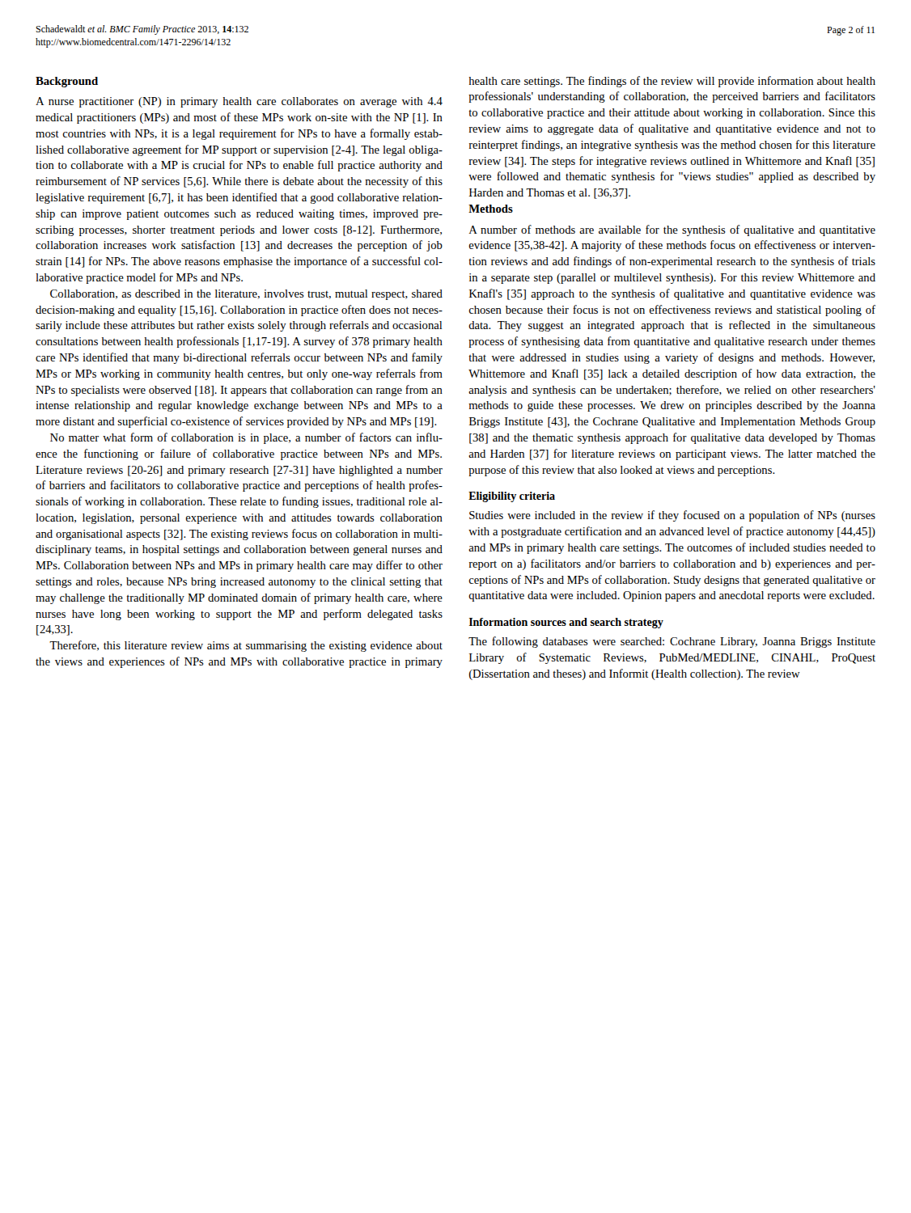Schadewaldt et al. BMC Family Practice 2013, 14:132
http://www.biomedcentral.com/1471-2296/14/132
Page 2 of 11
Background
A nurse practitioner (NP) in primary health care collaborates on average with 4.4 medical practitioners (MPs) and most of these MPs work on-site with the NP [1]. In most countries with NPs, it is a legal requirement for NPs to have a formally established collaborative agreement for MP support or supervision [2-4]. The legal obligation to collaborate with a MP is crucial for NPs to enable full practice authority and reimbursement of NP services [5,6]. While there is debate about the necessity of this legislative requirement [6,7], it has been identified that a good collaborative relationship can improve patient outcomes such as reduced waiting times, improved prescribing processes, shorter treatment periods and lower costs [8-12]. Furthermore, collaboration increases work satisfaction [13] and decreases the perception of job strain [14] for NPs. The above reasons emphasise the importance of a successful collaborative practice model for MPs and NPs.
Collaboration, as described in the literature, involves trust, mutual respect, shared decision-making and equality [15,16]. Collaboration in practice often does not necessarily include these attributes but rather exists solely through referrals and occasional consultations between health professionals [1,17-19]. A survey of 378 primary health care NPs identified that many bi-directional referrals occur between NPs and family MPs or MPs working in community health centres, but only one-way referrals from NPs to specialists were observed [18]. It appears that collaboration can range from an intense relationship and regular knowledge exchange between NPs and MPs to a more distant and superficial co-existence of services provided by NPs and MPs [19].
No matter what form of collaboration is in place, a number of factors can influence the functioning or failure of collaborative practice between NPs and MPs. Literature reviews [20-26] and primary research [27-31] have highlighted a number of barriers and facilitators to collaborative practice and perceptions of health professionals of working in collaboration. These relate to funding issues, traditional role allocation, legislation, personal experience with and attitudes towards collaboration and organisational aspects [32]. The existing reviews focus on collaboration in multidisciplinary teams, in hospital settings and collaboration between general nurses and MPs. Collaboration between NPs and MPs in primary health care may differ to other settings and roles, because NPs bring increased autonomy to the clinical setting that may challenge the traditionally MP dominated domain of primary health care, where nurses have long been working to support the MP and perform delegated tasks [24,33].
Therefore, this literature review aims at summarising the existing evidence about the views and experiences of NPs and MPs with collaborative practice in primary health care settings. The findings of the review will provide information about health professionals' understanding of collaboration, the perceived barriers and facilitators to collaborative practice and their attitude about working in collaboration. Since this review aims to aggregate data of qualitative and quantitative evidence and not to reinterpret findings, an integrative synthesis was the method chosen for this literature review [34]. The steps for integrative reviews outlined in Whittemore and Knafl [35] were followed and thematic synthesis for "views studies" applied as described by Harden and Thomas et al. [36,37].
Methods
A number of methods are available for the synthesis of qualitative and quantitative evidence [35,38-42]. A majority of these methods focus on effectiveness or intervention reviews and add findings of non-experimental research to the synthesis of trials in a separate step (parallel or multilevel synthesis). For this review Whittemore and Knafl's [35] approach to the synthesis of qualitative and quantitative evidence was chosen because their focus is not on effectiveness reviews and statistical pooling of data. They suggest an integrated approach that is reflected in the simultaneous process of synthesising data from quantitative and qualitative research under themes that were addressed in studies using a variety of designs and methods. However, Whittemore and Knafl [35] lack a detailed description of how data extraction, the analysis and synthesis can be undertaken; therefore, we relied on other researchers' methods to guide these processes. We drew on principles described by the Joanna Briggs Institute [43], the Cochrane Qualitative and Implementation Methods Group [38] and the thematic synthesis approach for qualitative data developed by Thomas and Harden [37] for literature reviews on participant views. The latter matched the purpose of this review that also looked at views and perceptions.
Eligibility criteria
Studies were included in the review if they focused on a population of NPs (nurses with a postgraduate certification and an advanced level of practice autonomy [44,45]) and MPs in primary health care settings. The outcomes of included studies needed to report on a) facilitators and/or barriers to collaboration and b) experiences and perceptions of NPs and MPs of collaboration. Study designs that generated qualitative or quantitative data were included. Opinion papers and anecdotal reports were excluded.
Information sources and search strategy
The following databases were searched: Cochrane Library, Joanna Briggs Institute Library of Systematic Reviews, PubMed/MEDLINE, CINAHL, ProQuest (Dissertation and theses) and Informit (Health collection). The review